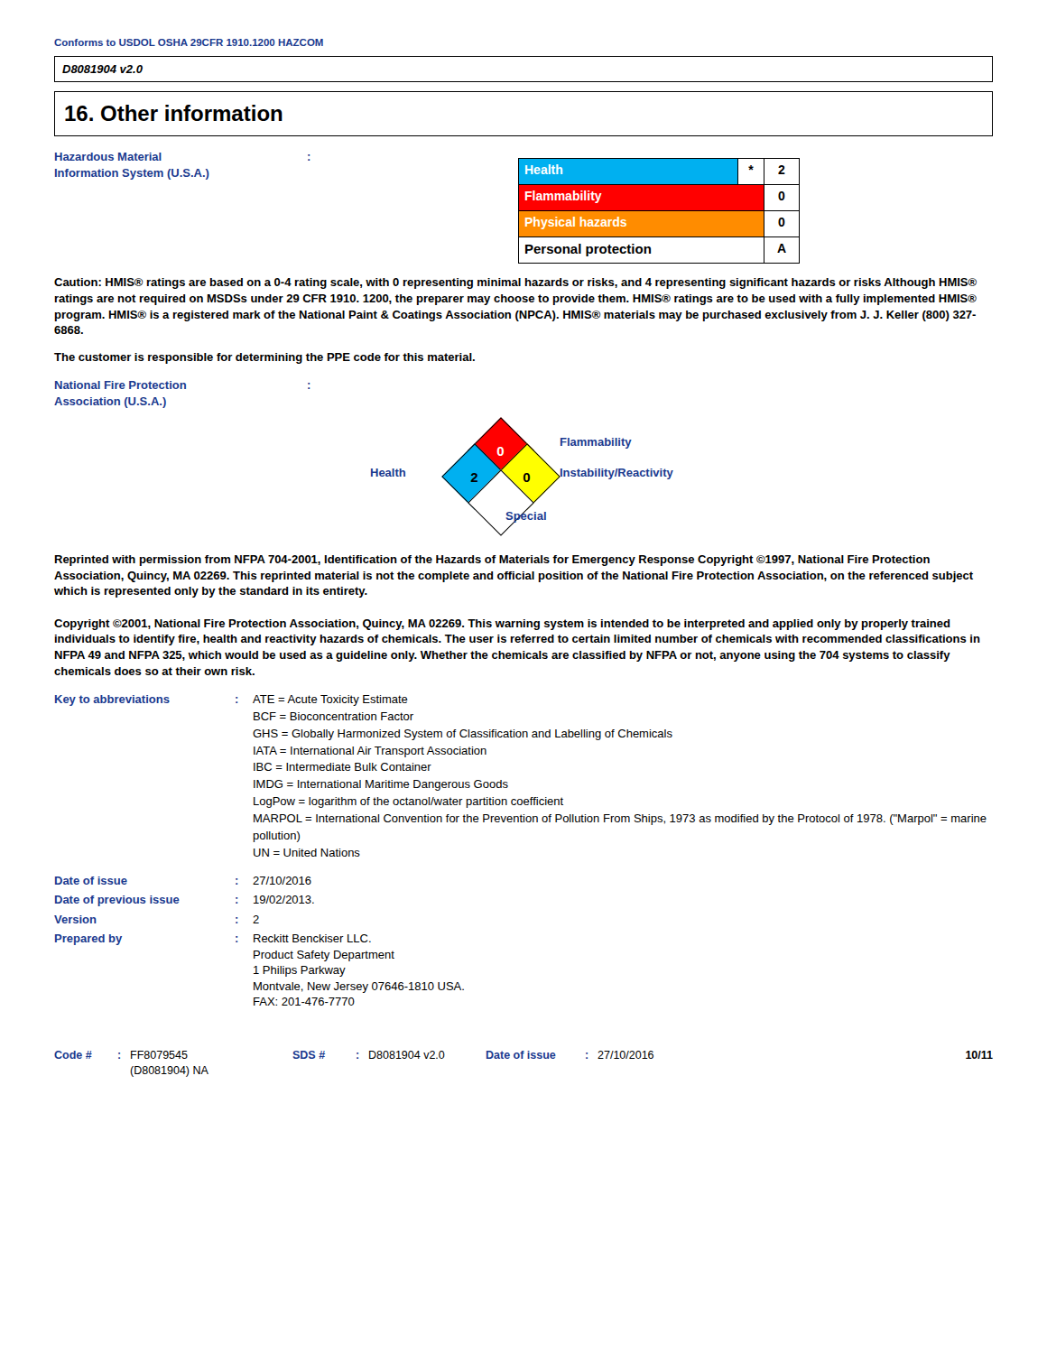Conforms to USDOL OSHA 29CFR 1910.1200 HAZCOM
D8081904 v2.0
16. Other information
| Hazardous Material Information System (U.S.A.) | : | / Health / * / 2 / / Flammability / 0 / / Physical hazards / 0 / / Personal protection / A / |
Caution: HMIS® ratings are based on a 0-4 rating scale, with 0 representing minimal hazards or risks, and 4 representing significant hazards or risks Although HMIS® ratings are not required on MSDSs under 29 CFR 1910. 1200, the preparer may choose to provide them. HMIS® ratings are to be used with a fully implemented HMIS® program. HMIS® is a registered mark of the National Paint & Coatings Association (NPCA). HMIS® materials may be purchased exclusively from J. J. Keller (800) 327-6868.
The customer is responsible for determining the PPE code for this material.
| National Fire Protection Association (U.S.A.) | : | |
0
2
0
Flammability
Health
Instability/Reactivity
Special
Reprinted with permission from NFPA 704-2001, Identification of the Hazards of Materials for Emergency Response Copyright ©1997, National Fire Protection Association, Quincy, MA 02269. This reprinted material is not the complete and official position of the National Fire Protection Association, on the referenced subject which is represented only by the standard in its entirety.
Copyright ©2001, National Fire Protection Association, Quincy, MA 02269. This warning system is intended to be interpreted and applied only by properly trained individuals to identify fire, health and reactivity hazards of chemicals. The user is referred to certain limited number of chemicals with recommended classifications in NFPA 49 and NFPA 325, which would be used as a guideline only. Whether the chemicals are classified by NFPA or not, anyone using the 704 systems to classify chemicals does so at their own risk.
| Key to abbreviations | : | ATE = Acute Toxicity Estimate BCF = Bioconcentration Factor GHS = Globally Harmonized System of Classification and Labelling of Chemicals IATA = International Air Transport Association IBC = Intermediate Bulk Container IMDG = International Maritime Dangerous Goods LogPow = logarithm of the octanol/water partition coefficient MARPOL = International Convention for the Prevention of Pollution From Ships, 1973 as modified by the Protocol of 1978. ("Marpol" = marine pollution) UN = United Nations |
| Date of issue | : | 27/10/2016 |
| Date of previous issue | : | 19/02/2013. |
| Version | : | 2 |
| Prepared by | : | Reckitt Benckiser LLC. Product Safety Department 1 Philips Parkway Montvale, New Jersey 07646-1810 USA. FAX: 201-476-7770 |
| Code # | : | FF8079545 (D8081904) NA | SDS # | : | D8081904 v2.0 | Date of issue | : | 27/10/2016 | 10/11 |